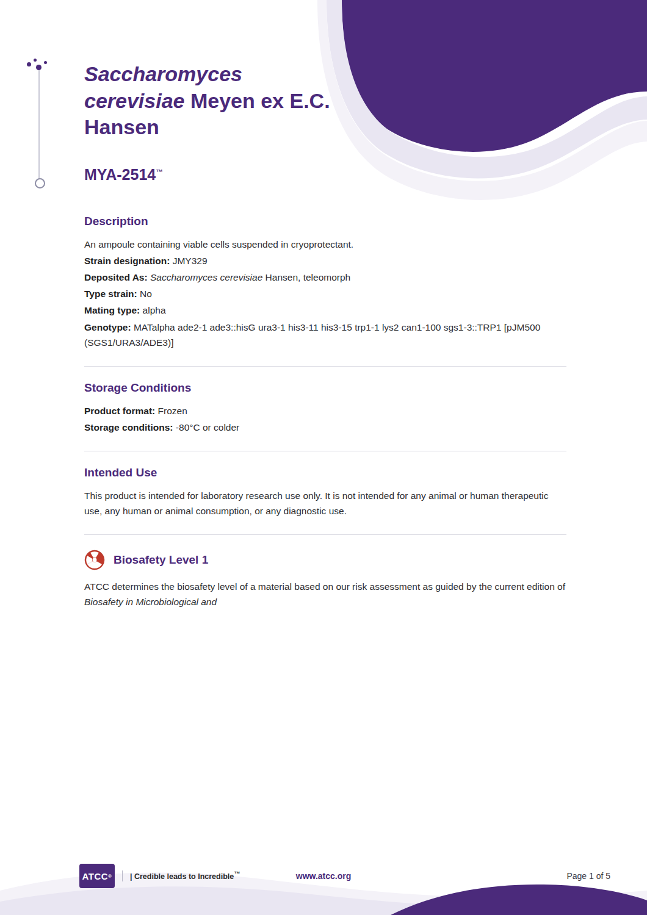Product Sheet
Saccharomyces cerevisiae Meyen ex E.C. Hansen
MYA-2514™
Description
An ampoule containing viable cells suspended in cryoprotectant.
Strain designation: JMY329
Deposited As: Saccharomyces cerevisiae Hansen, teleomorph
Type strain: No
Mating type: alpha
Genotype: MATalpha ade2-1 ade3::hisG ura3-1 his3-11 his3-15 trp1-1 lys2 can1-100 sgs1-3::TRP1 [pJM500 (SGS1/URA3/ADE3)]
Storage Conditions
Product format: Frozen
Storage conditions: -80°C or colder
Intended Use
This product is intended for laboratory research use only. It is not intended for any animal or human therapeutic use, any human or animal consumption, or any diagnostic use.
Biosafety Level 1
ATCC determines the biosafety level of a material based on our risk assessment as guided by the current edition of Biosafety in Microbiological and
ATCC®
| Credible leads to Incredible™
www.atcc.org
Page 1 of 5